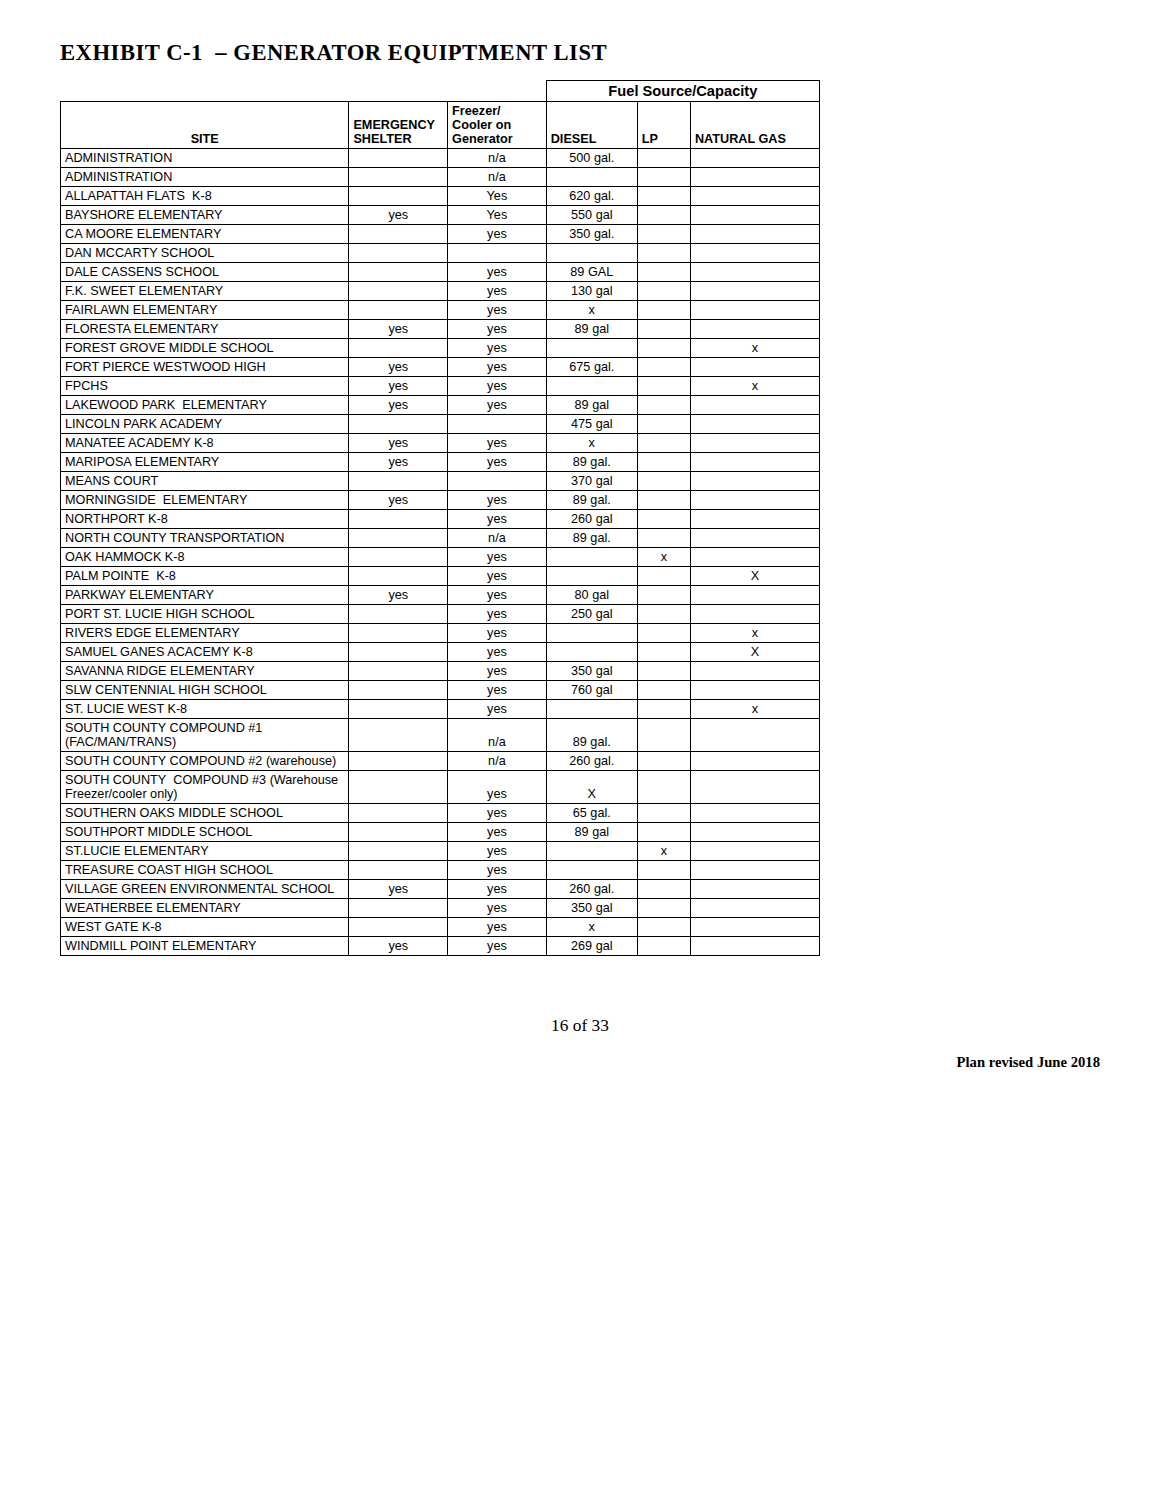EXHIBIT C-1 – GENERATOR EQUIPTMENT LIST
| | | | Fuel Source/Capacity |
| SITE | EMERGENCY SHELTER | Freezer/ Cooler on Generator | DIESEL | LP | NATURAL GAS |
| ADMINISTRATION | | n/a | 500 gal. | | |
| ADMINISTRATION | | n/a | | | |
| ALLAPATTAH FLATS K-8 | | Yes | 620 gal. | | |
| BAYSHORE ELEMENTARY | yes | Yes | 550 gal | | |
| CA MOORE ELEMENTARY | | yes | 350 gal. | | |
| DAN MCCARTY SCHOOL | | | | | |
| DALE CASSENS SCHOOL | | yes | 89 GAL | | |
| F.K. SWEET ELEMENTARY | | yes | 130 gal | | |
| FAIRLAWN ELEMENTARY | | yes | x | | |
| FLORESTA ELEMENTARY | yes | yes | 89 gal | | |
| FOREST GROVE MIDDLE SCHOOL | | yes | | | x |
| FORT PIERCE WESTWOOD HIGH | yes | yes | 675 gal. | | |
| FPCHS | yes | yes | | | x |
| LAKEWOOD PARK ELEMENTARY | yes | yes | 89 gal | | |
| LINCOLN PARK ACADEMY | | | 475 gal | | |
| MANATEE ACADEMY K-8 | yes | yes | x | | |
| MARIPOSA ELEMENTARY | yes | yes | 89 gal. | | |
| MEANS COURT | | | 370 gal | | |
| MORNINGSIDE ELEMENTARY | yes | yes | 89 gal. | | |
| NORTHPORT K-8 | | yes | 260 gal | | |
| NORTH COUNTY TRANSPORTATION | | n/a | 89 gal. | | |
| OAK HAMMOCK K-8 | | yes | | x | |
| PALM POINTE K-8 | | yes | | | X |
| PARKWAY ELEMENTARY | yes | yes | 80 gal | | |
| PORT ST. LUCIE HIGH SCHOOL | | yes | 250 gal | | |
| RIVERS EDGE ELEMENTARY | | yes | | | x |
| SAMUEL GANES ACACEMY K-8 | | yes | | | X |
| SAVANNA RIDGE ELEMENTARY | | yes | 350 gal | | |
| SLW CENTENNIAL HIGH SCHOOL | | yes | 760 gal | | |
| ST. LUCIE WEST K-8 | | yes | | | x |
| SOUTH COUNTY COMPOUND #1 (FAC/MAN/TRANS) | | n/a | 89 gal. | | |
| SOUTH COUNTY COMPOUND #2 (warehouse) | | n/a | 260 gal. | | |
| SOUTH COUNTY COMPOUND #3 (Warehouse Freezer/cooler only) | | yes | X | | |
| SOUTHERN OAKS MIDDLE SCHOOL | | yes | 65 gal. | | |
| SOUTHPORT MIDDLE SCHOOL | | yes | 89 gal | | |
| ST.LUCIE ELEMENTARY | | yes | | x | |
| TREASURE COAST HIGH SCHOOL | | yes | | | |
| VILLAGE GREEN ENVIRONMENTAL SCHOOL | yes | yes | 260 gal. | | |
| WEATHERBEE ELEMENTARY | | yes | 350 gal | | |
| WEST GATE K-8 | | yes | x | | |
| WINDMILL POINT ELEMENTARY | yes | yes | 269 gal | | |
16 of 33
Plan revised June 2018